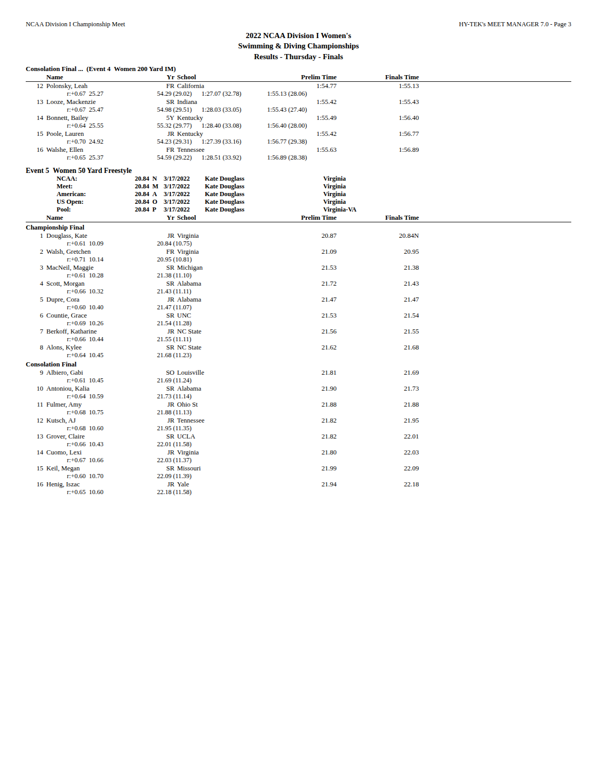NCAA Division I Championship Meet HY-TEK's MEET MANAGER 7.0 - Page 3
2022 NCAA Division I Women's
Swimming & Diving Championships
Results - Thursday - Finals
Consolation Final ... (Event 4 Women 200 Yard IM)
| | Name | Yr | School | Prelim Time | Finals Time | |
| 12 | Polonsky, Leah | FR | California | 1:54.77 | 1:55.13 | |
| | r:+0.67 25.27 | 54.29 (29.02) 1:27.07 (32.78) | 1:55.13 (28.06) |
| 13 | Looze, Mackenzie | SR | Indiana | 1:55.42 | 1:55.43 | |
| | r:+0.67 25.47 | 54.98 (29.51) 1:28.03 (33.05) | 1:55.43 (27.40) |
| 14 | Bonnett, Bailey | 5Y | Kentucky | 1:55.49 | 1:56.40 | |
| | r:+0.64 25.55 | 55.32 (29.77) 1:28.40 (33.08) | 1:56.40 (28.00) |
| 15 | Poole, Lauren | JR | Kentucky | 1:55.42 | 1:56.77 | |
| | r:+0.70 24.92 | 54.23 (29.31) 1:27.39 (33.16) | 1:56.77 (29.38) |
| 16 | Walshe, Ellen | FR | Tennessee | 1:55.63 | 1:56.89 | |
| | r:+0.65 25.37 | 54.59 (29.22) 1:28.51 (33.92) | 1:56.89 (28.38) |
Event 5 Women 50 Yard Freestyle
| NCAA: | 20.84 | N | 3/17/2022 | Kate Douglass | Virginia |
| Meet: | 20.84 | M | 3/17/2022 | Kate Douglass | Virginia |
| American: | 20.84 | A | 3/17/2022 | Kate Douglass | Virginia |
| US Open: | 20.84 | O | 3/17/2022 | Kate Douglass | Virginia |
| Pool: | 20.84 | P | 3/17/2022 | Kate Douglass | Virginia-VA |
| | Name | Yr | School | Prelim Time | Finals Time | |
Championship Final
| 1 | Douglass, Kate | JR | Virginia | 20.87 | 20.84N | |
| | r:+0.61 10.09 | 20.84 (10.75) |
| 2 | Walsh, Gretchen | FR | Virginia | 21.09 | 20.95 | |
| | r:+0.71 10.14 | 20.95 (10.81) |
| 3 | MacNeil, Maggie | SR | Michigan | 21.53 | 21.38 | |
| | r:+0.61 10.28 | 21.38 (11.10) |
| 4 | Scott, Morgan | SR | Alabama | 21.72 | 21.43 | |
| | r:+0.66 10.32 | 21.43 (11.11) |
| 5 | Dupre, Cora | JR | Alabama | 21.47 | 21.47 | |
| | r:+0.60 10.40 | 21.47 (11.07) |
| 6 | Countie, Grace | SR | UNC | 21.53 | 21.54 | |
| | r:+0.69 10.26 | 21.54 (11.28) |
| 7 | Berkoff, Katharine | JR | NC State | 21.56 | 21.55 | |
| | r:+0.66 10.44 | 21.55 (11.11) |
| 8 | Alons, Kylee | SR | NC State | 21.62 | 21.68 | |
| | r:+0.64 10.45 | 21.68 (11.23) |
Consolation Final
| 9 | Albiero, Gabi | SO | Louisville | 21.81 | 21.69 | |
| | r:+0.61 10.45 | 21.69 (11.24) |
| 10 | Antoniou, Kalia | SR | Alabama | 21.90 | 21.73 | |
| | r:+0.64 10.59 | 21.73 (11.14) |
| 11 | Fulmer, Amy | JR | Ohio St | 21.88 | 21.88 | |
| | r:+0.68 10.75 | 21.88 (11.13) |
| 12 | Kutsch, AJ | JR | Tennessee | 21.82 | 21.95 | |
| | r:+0.68 10.60 | 21.95 (11.35) |
| 13 | Grover, Claire | SR | UCLA | 21.82 | 22.01 | |
| | r:+0.66 10.43 | 22.01 (11.58) |
| 14 | Cuomo, Lexi | JR | Virginia | 21.80 | 22.03 | |
| | r:+0.67 10.66 | 22.03 (11.37) |
| 15 | Keil, Megan | SR | Missouri | 21.99 | 22.09 | |
| | r:+0.60 10.70 | 22.09 (11.39) |
| 16 | Henig, Iszac | JR | Yale | 21.94 | 22.18 | |
| | r:+0.65 10.60 | 22.18 (11.58) |